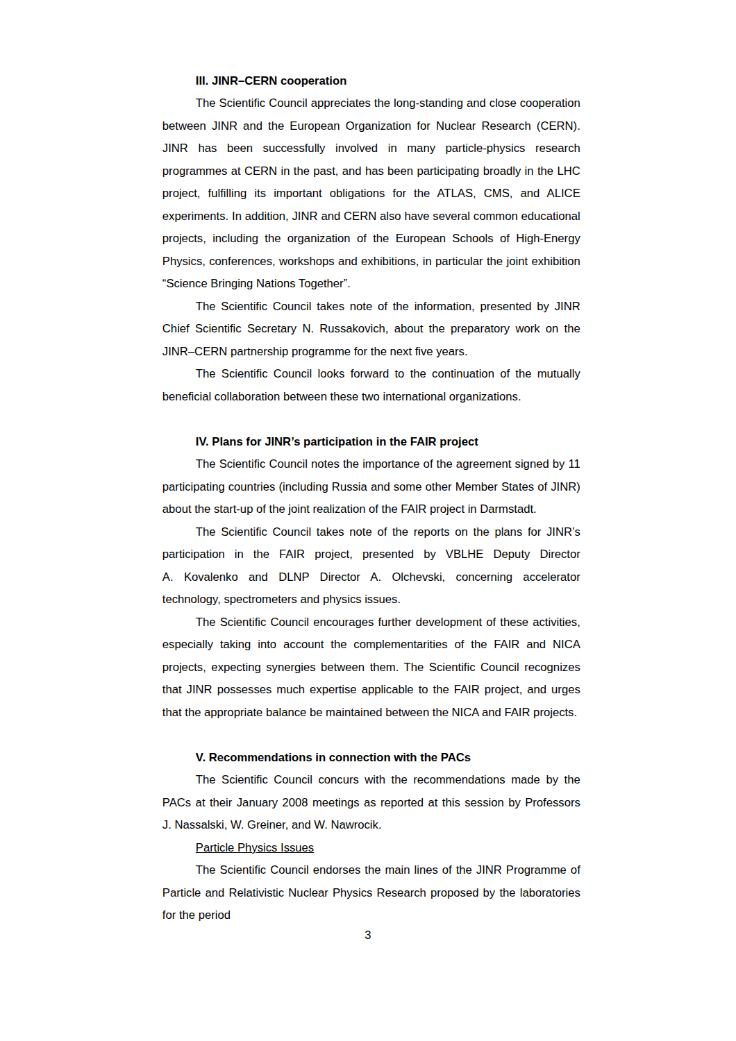III. JINR–CERN cooperation
The Scientific Council appreciates the long-standing and close cooperation between JINR and the European Organization for Nuclear Research (CERN). JINR has been successfully involved in many particle-physics research programmes at CERN in the past, and has been participating broadly in the LHC project, fulfilling its important obligations for the ATLAS, CMS, and ALICE experiments. In addition, JINR and CERN also have several common educational projects, including the organization of the European Schools of High-Energy Physics, conferences, workshops and exhibitions, in particular the joint exhibition “Science Bringing Nations Together”.
The Scientific Council takes note of the information, presented by JINR Chief Scientific Secretary N. Russakovich, about the preparatory work on the JINR–CERN partnership programme for the next five years.
The Scientific Council looks forward to the continuation of the mutually beneficial collaboration between these two international organizations.
IV. Plans for JINR’s participation in the FAIR project
The Scientific Council notes the importance of the agreement signed by 11 participating countries (including Russia and some other Member States of JINR) about the start-up of the joint realization of the FAIR project in Darmstadt.
The Scientific Council takes note of the reports on the plans for JINR’s participation in the FAIR project, presented by VBLHE Deputy Director A. Kovalenko and DLNP Director A. Olchevski, concerning accelerator technology, spectrometers and physics issues.
The Scientific Council encourages further development of these activities, especially taking into account the complementarities of the FAIR and NICA projects, expecting synergies between them. The Scientific Council recognizes that JINR possesses much expertise applicable to the FAIR project, and urges that the appropriate balance be maintained between the NICA and FAIR projects.
V. Recommendations in connection with the PACs
The Scientific Council concurs with the recommendations made by the PACs at their January 2008 meetings as reported at this session by Professors J. Nassalski, W. Greiner, and W. Nawrocik.
Particle Physics Issues
The Scientific Council endorses the main lines of the JINR Programme of Particle and Relativistic Nuclear Physics Research proposed by the laboratories for the period
3